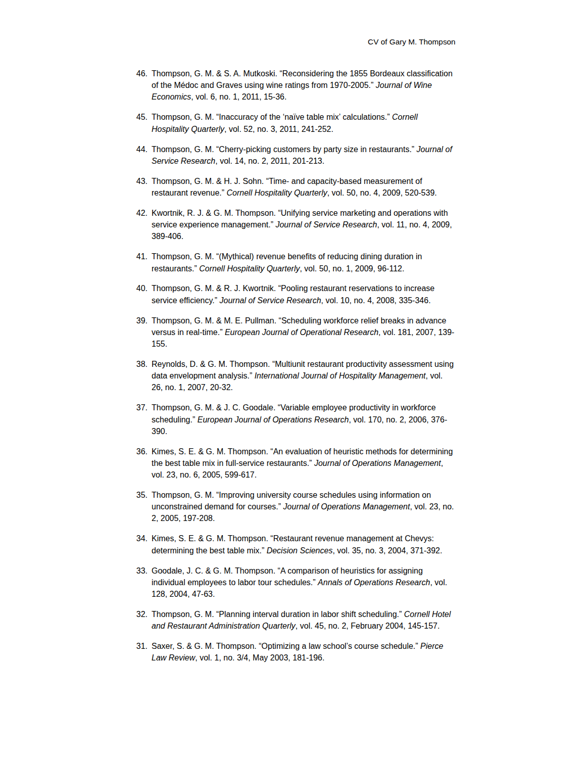CV of Gary M. Thompson
46. Thompson, G. M. & S. A. Mutkoski. “Reconsidering the 1855 Bordeaux classification of the Médoc and Graves using wine ratings from 1970-2005.” Journal of Wine Economics, vol. 6, no. 1, 2011, 15-36.
45. Thompson, G. M. “Inaccuracy of the ‘naïve table mix’ calculations.” Cornell Hospitality Quarterly, vol. 52, no. 3, 2011, 241-252.
44. Thompson, G. M. “Cherry-picking customers by party size in restaurants.” Journal of Service Research, vol. 14, no. 2, 2011, 201-213.
43. Thompson, G. M. & H. J. Sohn. “Time- and capacity-based measurement of restaurant revenue.” Cornell Hospitality Quarterly, vol. 50, no. 4, 2009, 520-539.
42. Kwortnik, R. J. & G. M. Thompson. “Unifying service marketing and operations with service experience management.” Journal of Service Research, vol. 11, no. 4, 2009, 389-406.
41. Thompson, G. M. “(Mythical) revenue benefits of reducing dining duration in restaurants.” Cornell Hospitality Quarterly, vol. 50, no. 1, 2009, 96-112.
40. Thompson, G. M. & R. J. Kwortnik. “Pooling restaurant reservations to increase service efficiency.” Journal of Service Research, vol. 10, no. 4, 2008, 335-346.
39. Thompson, G. M. & M. E. Pullman. “Scheduling workforce relief breaks in advance versus in real-time.” European Journal of Operational Research, vol. 181, 2007, 139-155.
38. Reynolds, D. & G. M. Thompson. “Multiunit restaurant productivity assessment using data envelopment analysis.” International Journal of Hospitality Management, vol. 26, no. 1, 2007, 20-32.
37. Thompson, G. M. & J. C. Goodale. “Variable employee productivity in workforce scheduling.” European Journal of Operations Research, vol. 170, no. 2, 2006, 376-390.
36. Kimes, S. E. & G. M. Thompson. “An evaluation of heuristic methods for determining the best table mix in full-service restaurants.” Journal of Operations Management, vol. 23, no. 6, 2005, 599-617.
35. Thompson, G. M. “Improving university course schedules using information on unconstrained demand for courses.” Journal of Operations Management, vol. 23, no. 2, 2005, 197-208.
34. Kimes, S. E. & G. M. Thompson. “Restaurant revenue management at Chevys: determining the best table mix.” Decision Sciences, vol. 35, no. 3, 2004, 371-392.
33. Goodale, J. C. & G. M. Thompson. “A comparison of heuristics for assigning individual employees to labor tour schedules.” Annals of Operations Research, vol. 128, 2004, 47-63.
32. Thompson, G. M. “Planning interval duration in labor shift scheduling.” Cornell Hotel and Restaurant Administration Quarterly, vol. 45, no. 2, February 2004, 145-157.
31. Saxer, S. & G. M. Thompson. “Optimizing a law school’s course schedule.” Pierce Law Review, vol. 1, no. 3/4, May 2003, 181-196.